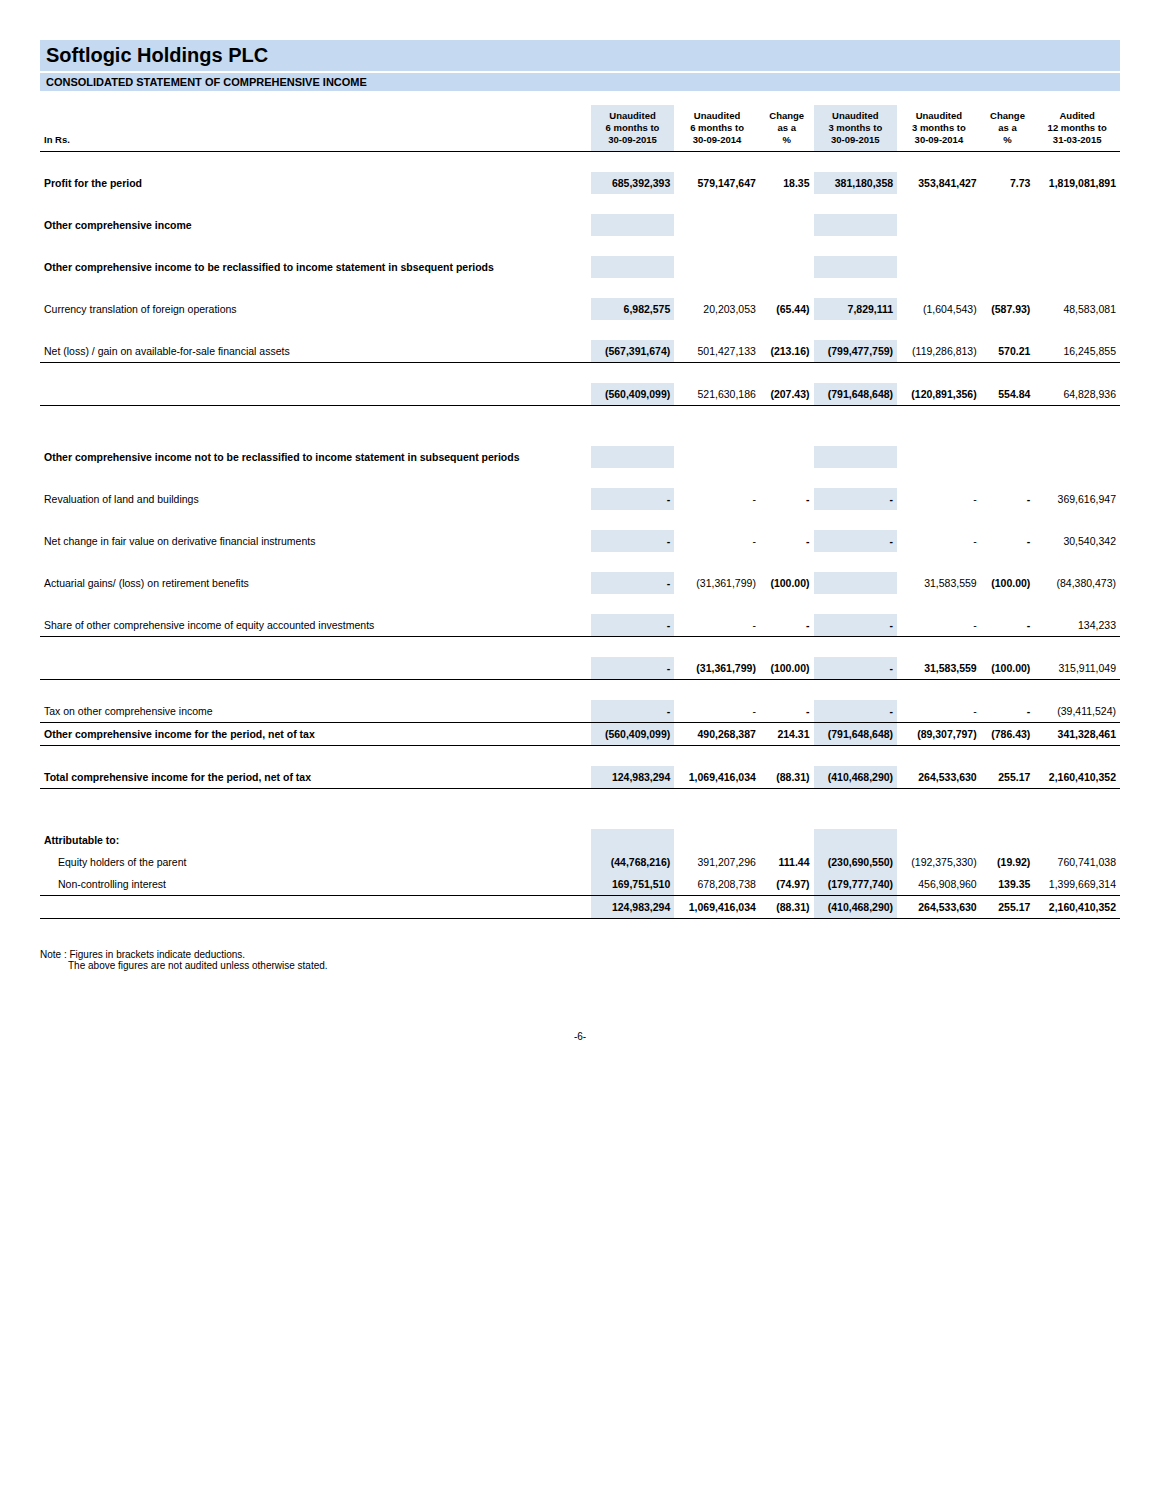Softlogic Holdings PLC
CONSOLIDATED STATEMENT OF COMPREHENSIVE INCOME
| In Rs. | Unaudited 6 months to 30-09-2015 | Unaudited 6 months to 30-09-2014 | Change as a % | Unaudited 3 months to 30-09-2015 | Unaudited 3 months to 30-09-2014 | Change as a % | Audited 12 months to 31-03-2015 |
| --- | --- | --- | --- | --- | --- | --- | --- |
| Profit for the period | 685,392,393 | 579,147,647 | 18.35 | 381,180,358 | 353,841,427 | 7.73 | 1,819,081,891 |
| Other comprehensive income | | | | | | | |
| Other comprehensive income to be reclassified to income statement in sbsequent periods | | | | | | | |
| Currency translation of foreign operations | 6,982,575 | 20,203,053 | (65.44) | 7,829,111 | (1,604,543) | (587.93) | 48,583,081 |
| Net (loss) / gain on available-for-sale financial assets | (567,391,674) | 501,427,133 | (213.16) | (799,477,759) | (119,286,813) | 570.21 | 16,245,855 |
| | (560,409,099) | 521,630,186 | (207.43) | (791,648,648) | (120,891,356) | 554.84 | 64,828,936 |
| Other comprehensive income not to be reclassified to income statement in subsequent periods | | | | | | | |
| Revaluation of land and buildings | - | - | - | - | - | - | 369,616,947 |
| Net change in fair value on derivative financial instruments | - | - | - | - | - | - | 30,540,342 |
| Actuarial gains/ (loss) on retirement benefits | - | (31,361,799) | (100.00) | | 31,583,559 | (100.00) | (84,380,473) |
| Share of other comprehensive income of equity accounted investments | - | - | - | - | - | - | 134,233 |
| | - | (31,361,799) | (100.00) | - | 31,583,559 | (100.00) | 315,911,049 |
| Tax on other comprehensive income | - | - | - | - | - | - | (39,411,524) |
| Other comprehensive income for the period, net of tax | (560,409,099) | 490,268,387 | 214.31 | (791,648,648) | (89,307,797) | (786.43) | 341,328,461 |
| Total comprehensive income for the period, net of tax | 124,983,294 | 1,069,416,034 | (88.31) | (410,468,290) | 264,533,630 | 255.17 | 2,160,410,352 |
| Attributable to: | | | | | | | |
| Equity holders of the parent | (44,768,216) | 391,207,296 | 111.44 | (230,690,550) | (192,375,330) | (19.92) | 760,741,038 |
| Non-controlling interest | 169,751,510 | 678,208,738 | (74.97) | (179,777,740) | 456,908,960 | 139.35 | 1,399,669,314 |
| | 124,983,294 | 1,069,416,034 | (88.31) | (410,468,290) | 264,533,630 | 255.17 | 2,160,410,352 |
Note : Figures in brackets indicate deductions.
The above figures are not audited unless otherwise stated.
-6-